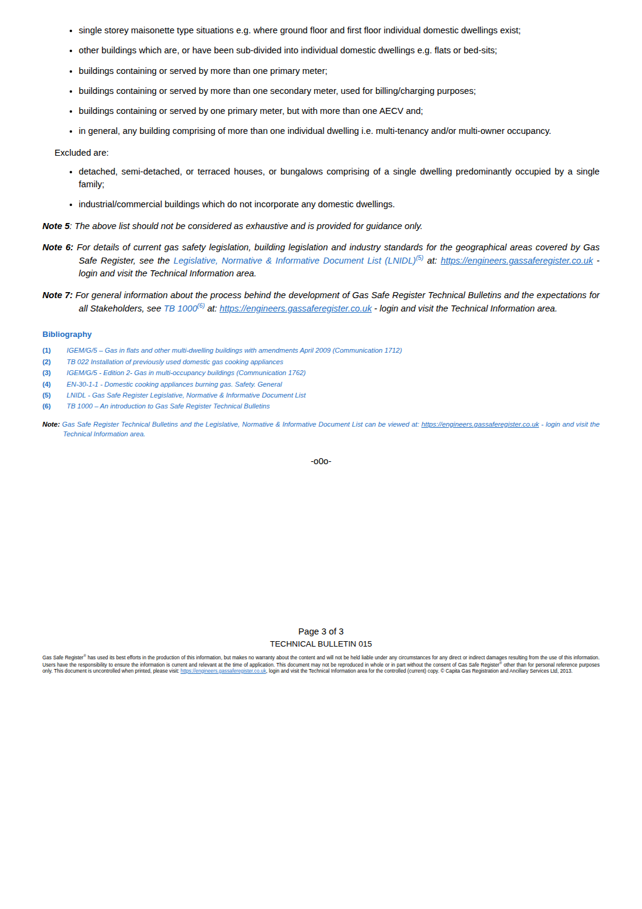single storey maisonette type situations e.g. where ground floor and first floor individual domestic dwellings exist;
other buildings which are, or have been sub-divided into individual domestic dwellings e.g. flats or bed-sits;
buildings containing or served by more than one primary meter;
buildings containing or served by more than one secondary meter, used for billing/charging purposes;
buildings containing or served by one primary meter, but with more than one AECV and;
in general, any building comprising of more than one individual dwelling i.e. multi-tenancy and/or multi-owner occupancy.
Excluded are:
detached, semi-detached, or terraced houses, or bungalows comprising of a single dwelling predominantly occupied by a single family;
industrial/commercial buildings which do not incorporate any domestic dwellings.
Note 5: The above list should not be considered as exhaustive and is provided for guidance only.
Note 6: For details of current gas safety legislation, building legislation and industry standards for the geographical areas covered by Gas Safe Register, see the Legislative, Normative & Informative Document List (LNIDL)(5) at: https://engineers.gassaferegister.co.uk - login and visit the Technical Information area.
Note 7: For general information about the process behind the development of Gas Safe Register Technical Bulletins and the expectations for all Stakeholders, see TB 1000(6) at: https://engineers.gassaferegister.co.uk - login and visit the Technical Information area.
Bibliography
| (1) | IGEM/G/5 – Gas in flats and other multi-dwelling buildings with amendments April 2009 (Communication 1712) |
| (2) | TB 022 Installation of previously used domestic gas cooking appliances |
| (3) | IGEM/G/5 - Edition 2- Gas in multi-occupancy buildings (Communication 1762) |
| (4) | EN-30-1-1 - Domestic cooking appliances burning gas. Safety. General |
| (5) | LNIDL - Gas Safe Register Legislative, Normative & Informative Document List |
| (6) | TB 1000 – An introduction to Gas Safe Register Technical Bulletins |
Note: Gas Safe Register Technical Bulletins and the Legislative, Normative & Informative Document List can be viewed at: https://engineers.gassaferegister.co.uk - login and visit the Technical Information area.
-o0o-
Page 3 of 3
TECHNICAL BULLETIN 015
Gas Safe Register® has used its best efforts in the production of this information, but makes no warranty about the content and will not be held liable under any circumstances for any direct or indirect damages resulting from the use of this information. Users have the responsibility to ensure the information is current and relevant at the time of application. This document may not be reproduced in whole or in part without the consent of Gas Safe Register® other than for personal reference purposes only. This document is uncontrolled when printed, please visit: https://engineers.gassaferegister.co.uk, login and visit the Technical Information area for the controlled (current) copy. © Capita Gas Registration and Ancillary Services Ltd, 2013.